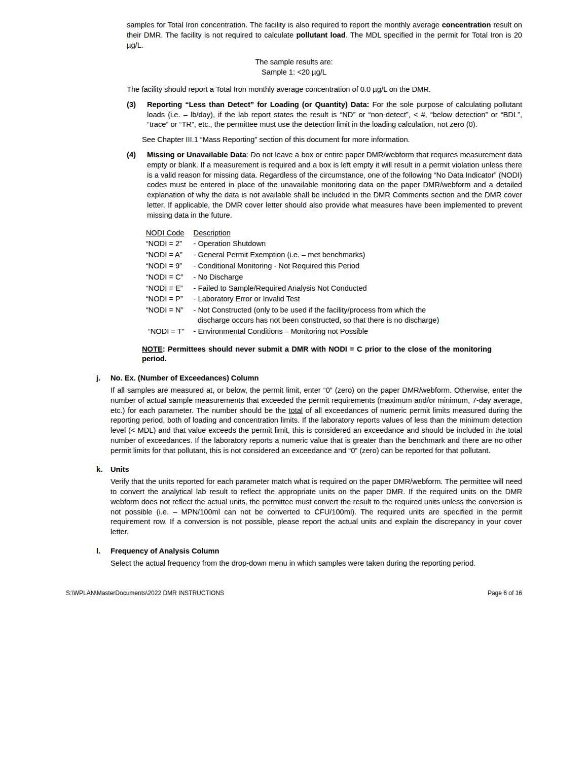samples for Total Iron concentration. The facility is also required to report the monthly average concentration result on their DMR. The facility is not required to calculate pollutant load. The MDL specified in the permit for Total Iron is 20 µg/L.
The sample results are:
Sample 1: <20 µg/L
The facility should report a Total Iron monthly average concentration of 0.0 µg/L on the DMR.
(3)
Reporting “Less than Detect” for Loading (or Quantity) Data: For the sole purpose of calculating pollutant loads (i.e. – lb/day), if the lab report states the result is “ND” or “non-detect”, < #, “below detection” or “BDL”, “trace” or “TR”, etc., the permittee must use the detection limit in the loading calculation, not zero (0).
See Chapter III.1 “Mass Reporting” section of this document for more information.
(4)
Missing or Unavailable Data: Do not leave a box or entire paper DMR/webform that requires measurement data empty or blank. If a measurement is required and a box is left empty it will result in a permit violation unless there is a valid reason for missing data. Regardless of the circumstance, one of the following “No Data Indicator” (NODI) codes must be entered in place of the unavailable monitoring data on the paper DMR/webform and a detailed explanation of why the data is not available shall be included in the DMR Comments section and the DMR cover letter. If applicable, the DMR cover letter should also provide what measures have been implemented to prevent missing data in the future.
| NODI Code | Description |
| “NODI = 2” | - Operation Shutdown |
| “NODI = A” | - General Permit Exemption (i.e. – met benchmarks) |
| “NODI = 9” | - Conditional Monitoring - Not Required this Period |
| “NODI = C” | - No Discharge |
| “NODI = E” | - Failed to Sample/Required Analysis Not Conducted |
| “NODI = P” | - Laboratory Error or Invalid Test |
| “NODI = N” | - Not Constructed (only to be used if the facility/process from which the discharge occurs has not been constructed, so that there is no discharge) |
| “NODI = T” | - Environmental Conditions – Monitoring not Possible |
NOTE: Permittees should never submit a DMR with NODI = C prior to the close of the monitoring period.
j.
No. Ex. (Number of Exceedances) Column
If all samples are measured at, or below, the permit limit, enter “0” (zero) on the paper DMR/webform. Otherwise, enter the number of actual sample measurements that exceeded the permit requirements (maximum and/or minimum, 7-day average, etc.) for each parameter. The number should be the total of all exceedances of numeric permit limits measured during the reporting period, both of loading and concentration limits. If the laboratory reports values of less than the minimum detection level (< MDL) and that value exceeds the permit limit, this is considered an exceedance and should be included in the total number of exceedances. If the laboratory reports a numeric value that is greater than the benchmark and there are no other permit limits for that pollutant, this is not considered an exceedance and “0” (zero) can be reported for that pollutant.
k.
Units
Verify that the units reported for each parameter match what is required on the paper DMR/webform. The permittee will need to convert the analytical lab result to reflect the appropriate units on the paper DMR. If the required units on the DMR webform does not reflect the actual units, the permittee must convert the result to the required units unless the conversion is not possible (i.e. – MPN/100ml can not be converted to CFU/100ml). The required units are specified in the permit requirement row. If a conversion is not possible, please report the actual units and explain the discrepancy in your cover letter.
l.
Frequency of Analysis Column
Select the actual frequency from the drop-down menu in which samples were taken during the reporting period.
S:\WPLAN\MasterDocuments\2022 DMR INSTRUCTIONS
Page 6 of 16